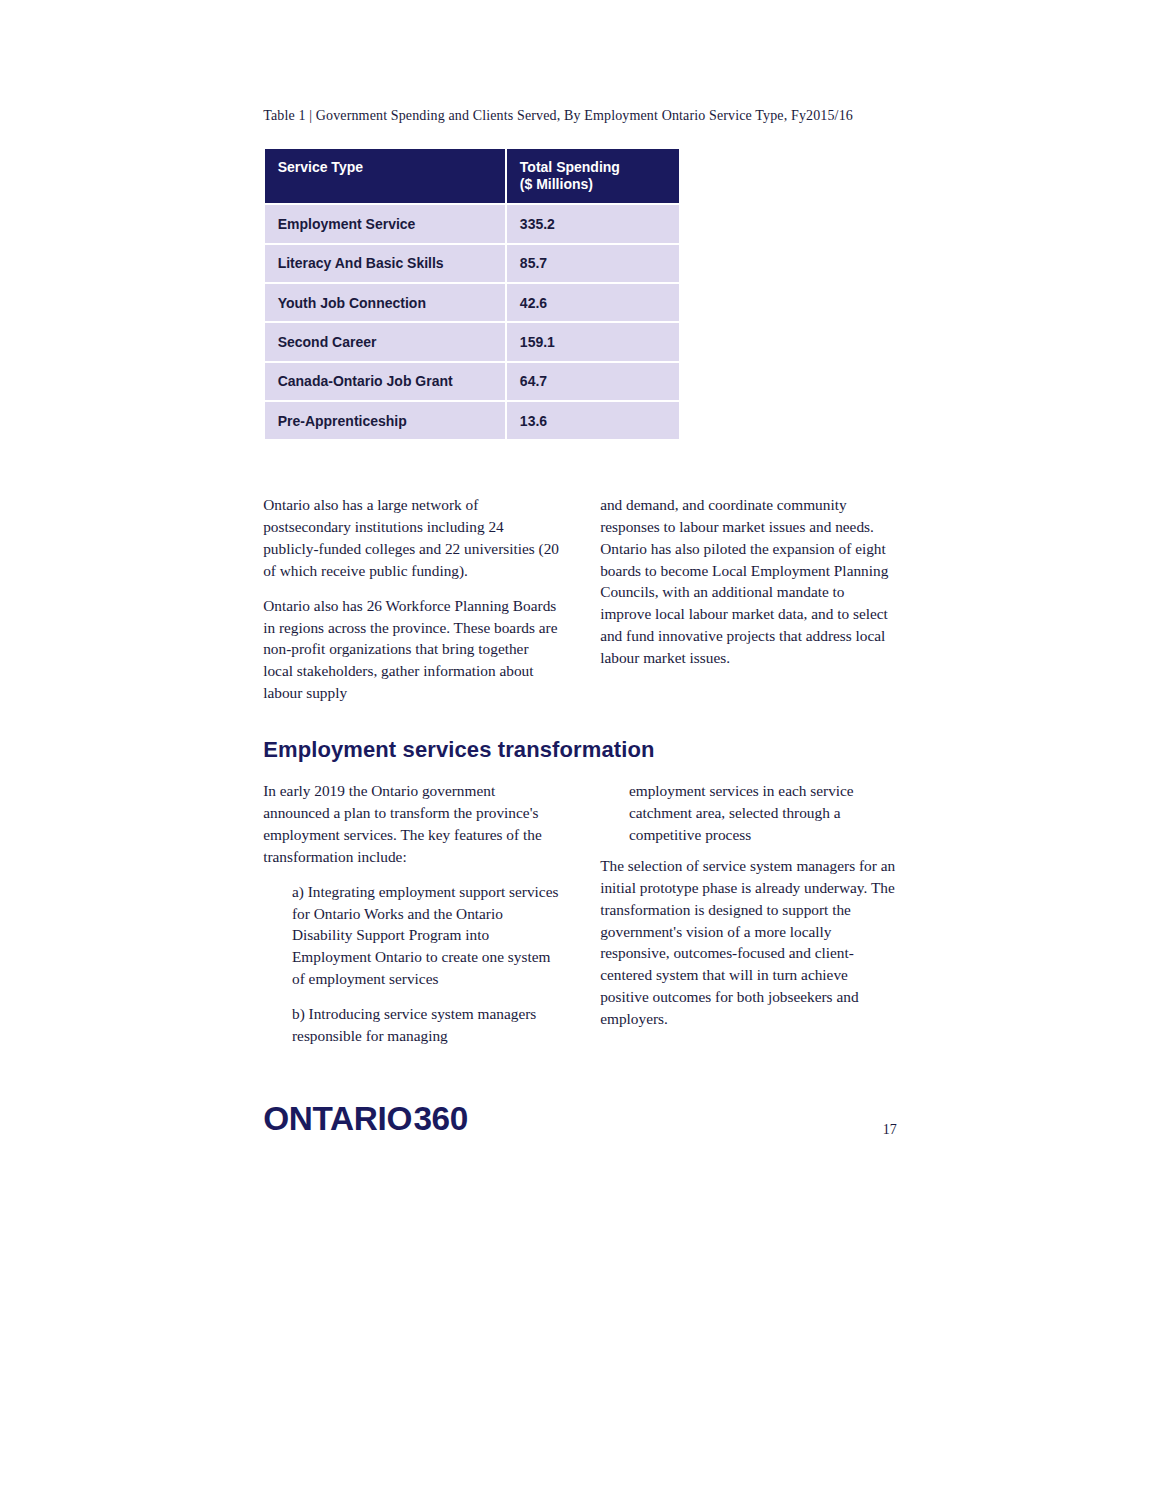Table 1 | Government Spending and Clients Served, By Employment Ontario Service Type, Fy2015/16
| Service Type | Total Spending ($ Millions) |
| --- | --- |
| Employment Service | 335.2 |
| Literacy And Basic Skills | 85.7 |
| Youth Job Connection | 42.6 |
| Second Career | 159.1 |
| Canada-Ontario Job Grant | 64.7 |
| Pre-Apprenticeship | 13.6 |
Ontario also has a large network of postsecondary institutions including 24 publicly-funded colleges and 22 universities (20 of which receive public funding).
Ontario also has 26 Workforce Planning Boards in regions across the province. These boards are non-profit organizations that bring together local stakeholders, gather information about labour supply
and demand, and coordinate community responses to labour market issues and needs. Ontario has also piloted the expansion of eight boards to become Local Employment Planning Councils, with an additional mandate to improve local labour market data, and to select and fund innovative projects that address local labour market issues.
Employment services transformation
In early 2019 the Ontario government announced a plan to transform the province's employment services. The key features of the transformation include:
a) Integrating employment support services for Ontario Works and the Ontario Disability Support Program into Employment Ontario to create one system of employment services
b) Introducing service system managers responsible for managing
employment services in each service catchment area, selected through a competitive process
The selection of service system managers for an initial prototype phase is already underway. The transformation is designed to support the government's vision of a more locally responsive, outcomes-focused and client-centered system that will in turn achieve positive outcomes for both jobseekers and employers.
ONTARIO 360
17